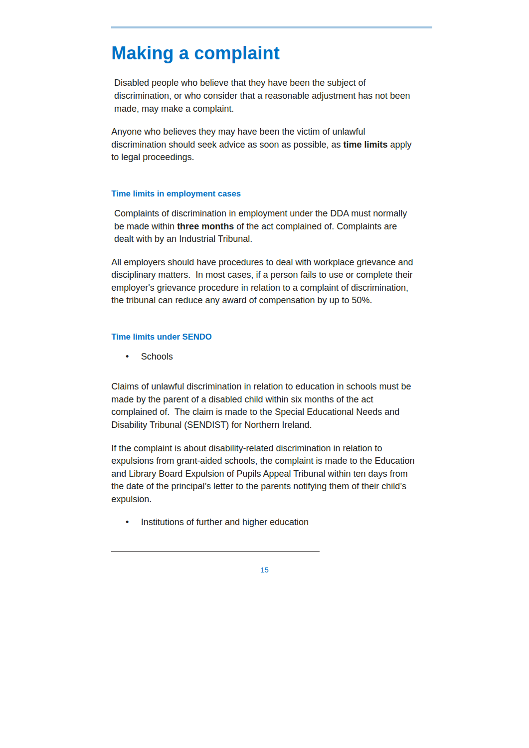Making a complaint
Disabled people who believe that they have been the subject of discrimination, or who consider that a reasonable adjustment has not been made, may make a complaint.
Anyone who believes they may have been the victim of unlawful discrimination should seek advice as soon as possible, as time limits apply to legal proceedings.
Time limits in employment cases
Complaints of discrimination in employment under the DDA must normally be made within three months of the act complained of. Complaints are dealt with by an Industrial Tribunal.
All employers should have procedures to deal with workplace grievance and disciplinary matters. In most cases, if a person fails to use or complete their employer's grievance procedure in relation to a complaint of discrimination, the tribunal can reduce any award of compensation by up to 50%.
Time limits under SENDO
Schools
Claims of unlawful discrimination in relation to education in schools must be made by the parent of a disabled child within six months of the act complained of. The claim is made to the Special Educational Needs and Disability Tribunal (SENDIST) for Northern Ireland.
If the complaint is about disability-related discrimination in relation to expulsions from grant-aided schools, the complaint is made to the Education and Library Board Expulsion of Pupils Appeal Tribunal within ten days from the date of the principal’s letter to the parents notifying them of their child’s expulsion.
Institutions of further and higher education
15